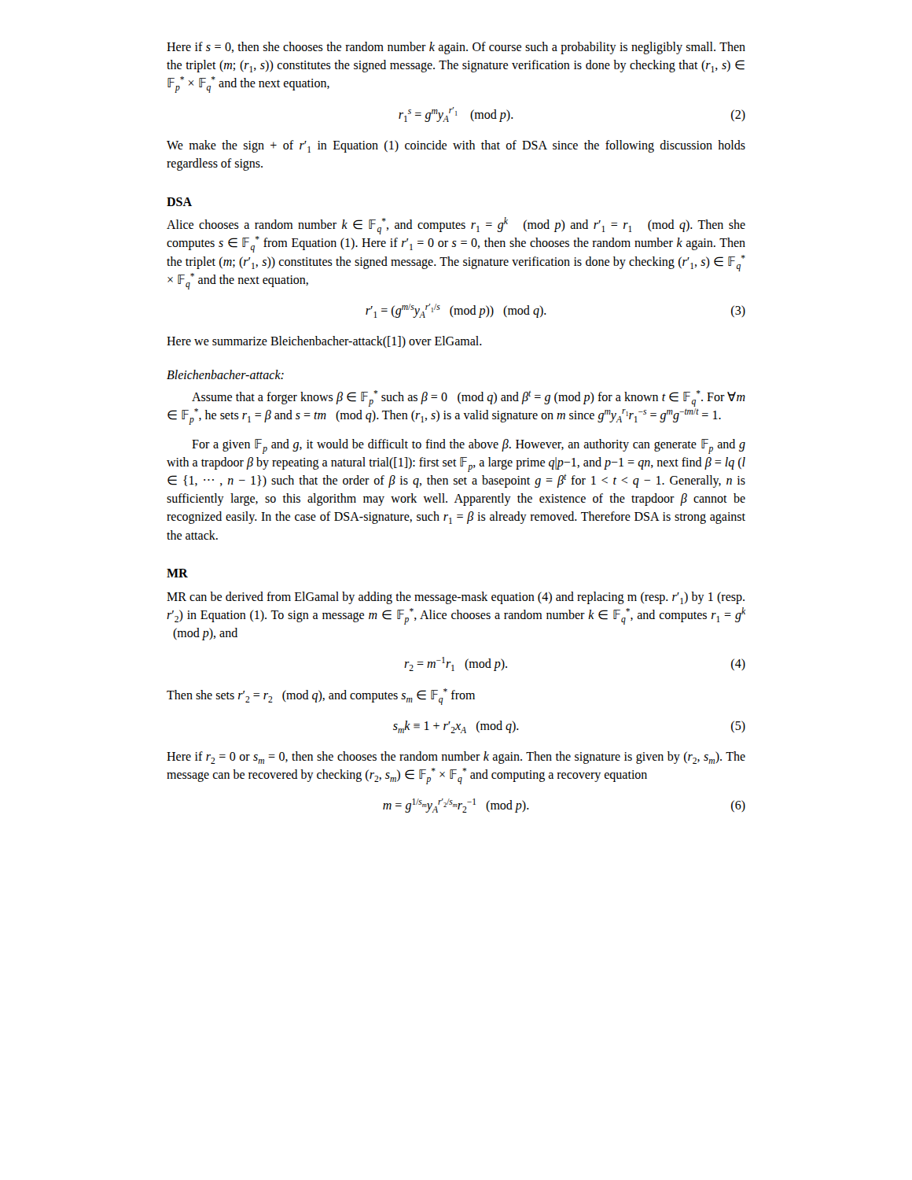Here if s = 0, then she chooses the random number k again. Of course such a probability is negligibly small. Then the triplet (m; (r1, s)) constitutes the signed message. The signature verification is done by checking that (r1, s) ∈ 𝔽p* × 𝔽q* and the next equation,
r1s = gmyAr′1 (mod p). (2)
We make the sign + of r′1 in Equation (1) coincide with that of DSA since the following discussion holds regardless of signs.
DSA
Alice chooses a random number k ∈ 𝔽q*, and computes r1 = gk (mod p) and r′1 = r1 (mod q). Then she computes s ∈ 𝔽q* from Equation (1). Here if r′1 = 0 or s = 0, then she chooses the random number k again. Then the triplet (m; (r′1, s)) constitutes the signed message. The signature verification is done by checking (r′1, s) ∈ 𝔽q* × 𝔽q* and the next equation,
r′1 = (gm/syAr′1/s (mod p)) (mod q). (3)
Here we summarize Bleichenbacher-attack([1]) over ElGamal.
Bleichenbacher-attack:
Assume that a forger knows β ∈ 𝔽p* such as β = 0 (mod q) and βt = g (mod p) for a known t ∈ 𝔽q*. For ∀m ∈ 𝔽p*, he sets r1 = β and s = tm (mod q). Then (r1, s) is a valid signature on m since gmyAr1r1−s = gmg−tm/t = 1.
For a given 𝔽p and g, it would be difficult to find the above β. However, an authority can generate 𝔽p and g with a trapdoor β by repeating a natural trial([1]): first set 𝔽p, a large prime q|p−1, and p−1 = qn, next find β = lq (l ∈ {1, ··· , n − 1}) such that the order of β is q, then set a basepoint g = βt for 1 < t < q − 1. Generally, n is sufficiently large, so this algorithm may work well. Apparently the existence of the trapdoor β cannot be recognized easily. In the case of DSA-signature, such r1 = β is already removed. Therefore DSA is strong against the attack.
MR
MR can be derived from ElGamal by adding the message-mask equation (4) and replacing m (resp. r′1) by 1 (resp. r′2) in Equation (1). To sign a message m ∈ 𝔽p*, Alice chooses a random number k ∈ 𝔽q*, and computes r1 = gk (mod p), and
r2 = m−1r1 (mod p). (4)
Then she sets r′2 = r2 (mod q), and computes sm ∈ 𝔽q* from
smk ≡ 1 + r′2xA (mod q). (5)
Here if r2 = 0 or sm = 0, then she chooses the random number k again. Then the signature is given by (r2, sm). The message can be recovered by checking (r2, sm) ∈ 𝔽p* × 𝔽q* and computing a recovery equation
m = g1/smyAr′2/smr2−1 (mod p). (6)